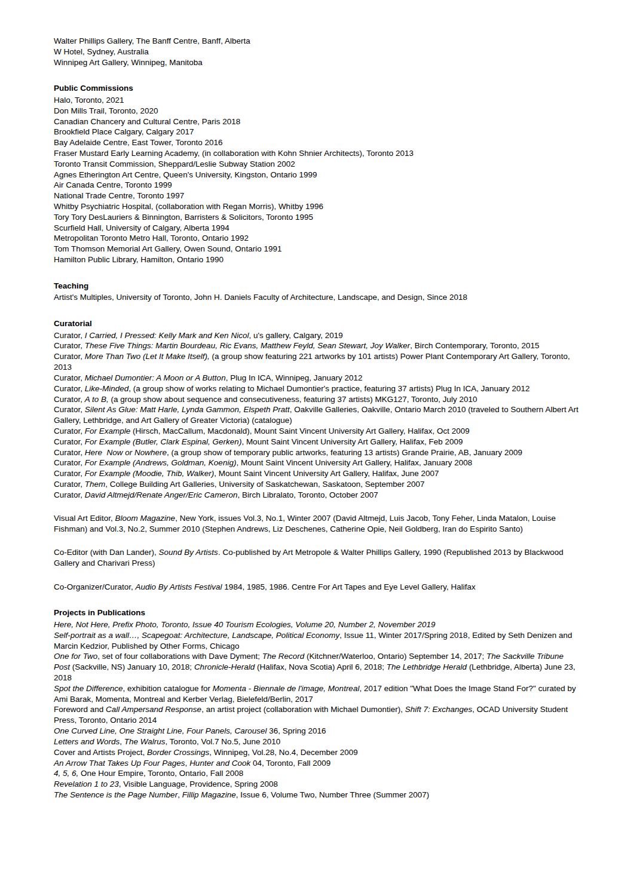Walter Phillips Gallery, The Banff Centre, Banff, Alberta
W Hotel, Sydney, Australia
Winnipeg Art Gallery, Winnipeg, Manitoba
Public Commissions
Halo, Toronto, 2021
Don Mills Trail, Toronto, 2020
Canadian Chancery and Cultural Centre, Paris 2018
Brookfield Place Calgary, Calgary 2017
Bay Adelaide Centre, East Tower, Toronto 2016
Fraser Mustard Early Learning Academy, (in collaboration with Kohn Shnier Architects), Toronto 2013
Toronto Transit Commission, Sheppard/Leslie Subway Station 2002
Agnes Etherington Art Centre, Queen's University, Kingston, Ontario 1999
Air Canada Centre, Toronto 1999
National Trade Centre, Toronto 1997
Whitby Psychiatric Hospital, (collaboration with Regan Morris), Whitby 1996
Tory Tory DesLauriers & Binnington, Barristers & Solicitors, Toronto 1995
Scurfield Hall, University of Calgary, Alberta 1994
Metropolitan Toronto Metro Hall, Toronto, Ontario 1992
Tom Thomson Memorial Art Gallery, Owen Sound, Ontario 1991
Hamilton Public Library, Hamilton, Ontario 1990
Teaching
Artist's Multiples, University of Toronto, John H. Daniels Faculty of Architecture, Landscape, and Design, Since 2018
Curatorial
Curator, I Carried, I Pressed: Kelly Mark and Ken Nicol, u's gallery, Calgary, 2019
Curator, These Five Things: Martin Bourdeau, Ric Evans, Matthew Feyld, Sean Stewart, Joy Walker, Birch Contemporary, Toronto, 2015
Curator, More Than Two (Let It Make Itself), (a group show featuring 221 artworks by 101 artists) Power Plant Contemporary Art Gallery, Toronto, 2013
Curator, Michael Dumontier: A Moon or A Button, Plug In ICA, Winnipeg, January 2012
Curator, Like-Minded, (a group show of works relating to Michael Dumontier's practice, featuring 37 artists) Plug In ICA, January 2012
Curator, A to B, (a group show about sequence and consecutiveness, featuring 37 artists) MKG127, Toronto, July 2010
Curator, Silent As Glue: Matt Harle, Lynda Gammon, Elspeth Pratt, Oakville Galleries, Oakville, Ontario March 2010 (traveled to Southern Albert Art Gallery, Lethbridge, and Art Gallery of Greater Victoria) (catalogue)
Curator, For Example (Hirsch, MacCallum, Macdonald), Mount Saint Vincent University Art Gallery, Halifax, Oct 2009
Curator, For Example (Butler, Clark Espinal, Gerken), Mount Saint Vincent University Art Gallery, Halifax, Feb 2009
Curator, Here Now or Nowhere, (a group show of temporary public artworks, featuring 13 artists) Grande Prairie, AB, January 2009
Curator, For Example (Andrews, Goldman, Koenig), Mount Saint Vincent University Art Gallery, Halifax, January 2008
Curator, For Example (Moodie, Thib, Walker), Mount Saint Vincent University Art Gallery, Halifax, June 2007
Curator, Them, College Building Art Galleries, University of Saskatchewan, Saskatoon, September 2007
Curator, David Altmejd/Renate Anger/Eric Cameron, Birch Libralato, Toronto, October 2007
Visual Art Editor, Bloom Magazine, New York, issues Vol.3, No.1, Winter 2007 (David Altmejd, Luis Jacob, Tony Feher, Linda Matalon, Louise Fishman) and Vol.3, No.2, Summer 2010 (Stephen Andrews, Liz Deschenes, Catherine Opie, Neil Goldberg, Iran do Espirito Santo)
Co-Editor (with Dan Lander), Sound By Artists. Co-published by Art Metropole & Walter Phillips Gallery, 1990 (Republished 2013 by Blackwood Gallery and Charivari Press)
Co-Organizer/Curator, Audio By Artists Festival 1984, 1985, 1986. Centre For Art Tapes and Eye Level Gallery, Halifax
Projects in Publications
Here, Not Here, Prefix Photo, Toronto, Issue 40 Tourism Ecologies, Volume 20, Number 2, November 2019
Self-portrait as a wall…, Scapegoat: Architecture, Landscape, Political Economy, Issue 11, Winter 2017/Spring 2018, Edited by Seth Denizen and Marcin Kedzior, Published by Other Forms, Chicago
One for Two, set of four collaborations with Dave Dyment; The Record (Kitchner/Waterloo, Ontario) September 14, 2017; The Sackville Tribune Post (Sackville, NS) January 10, 2018; Chronicle-Herald (Halifax, Nova Scotia) April 6, 2018; The Lethbridge Herald (Lethbridge, Alberta) June 23, 2018
Spot the Difference, exhibition catalogue for Momenta - Biennale de l'image, Montreal, 2017 edition "What Does the Image Stand For?" curated by Ami Barak, Momenta, Montreal and Kerber Verlag, Bielefeld/Berlin, 2017
Foreword and Call Ampersand Response, an artist project (collaboration with Michael Dumontier), Shift 7: Exchanges, OCAD University Student Press, Toronto, Ontario 2014
One Curved Line, One Straight Line, Four Panels, Carousel 36, Spring 2016
Letters and Words, The Walrus, Toronto, Vol.7 No.5, June 2010
Cover and Artists Project, Border Crossings, Winnipeg, Vol.28, No.4, December 2009
An Arrow That Takes Up Four Pages, Hunter and Cook 04, Toronto, Fall 2009
4, 5, 6, One Hour Empire, Toronto, Ontario, Fall 2008
Revelation 1 to 23, Visible Language, Providence, Spring 2008
The Sentence is the Page Number, Fillip Magazine, Issue 6, Volume Two, Number Three (Summer 2007)